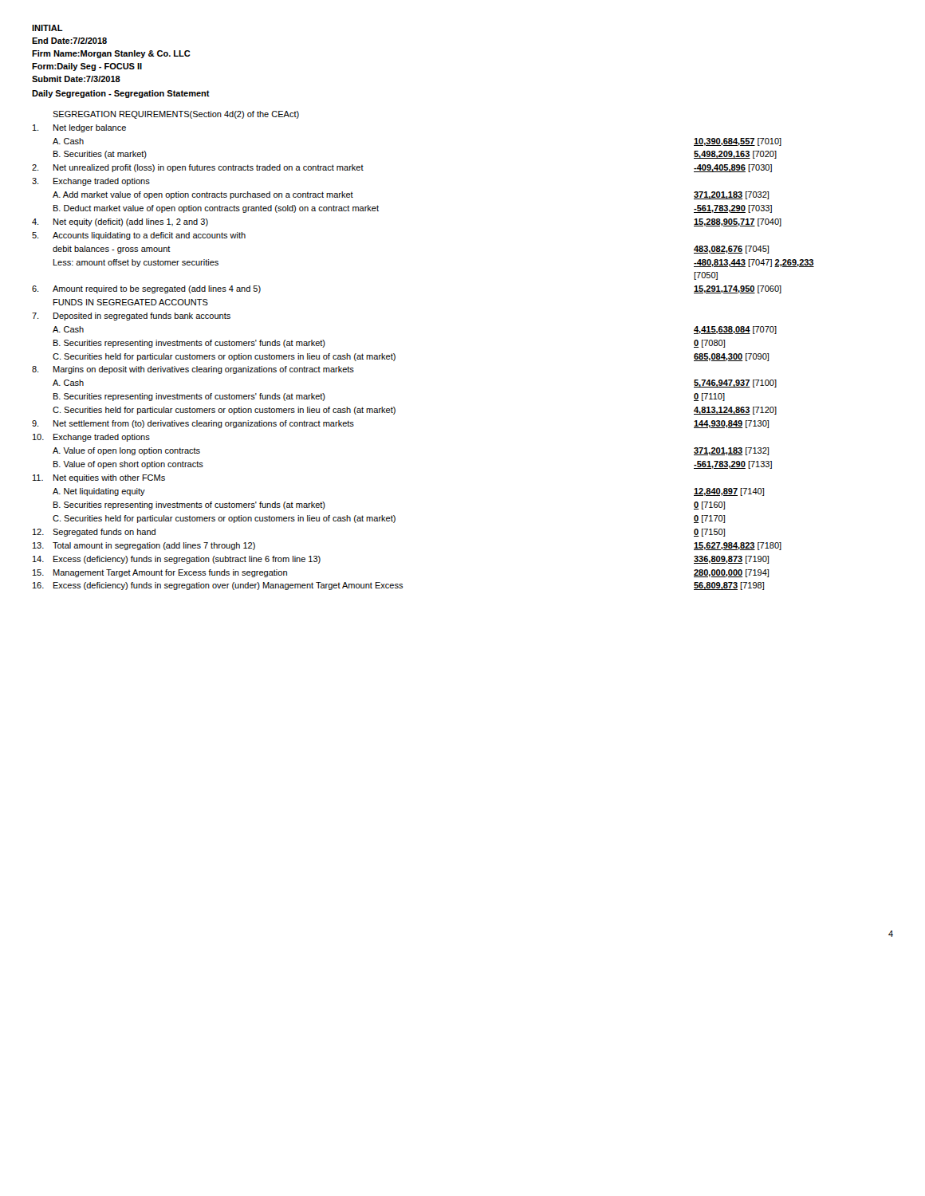INITIAL
End Date:7/2/2018
Firm Name:Morgan Stanley & Co. LLC
Form:Daily Seg - FOCUS II
Submit Date:7/3/2018
Daily Segregation - Segregation Statement
| | SEGREGATION REQUIREMENTS(Section 4d(2) of the CEAct) | |
| 1. | Net ledger balance | |
| | A. Cash | 10,390,684,557 [7010] |
| | B. Securities (at market) | 5,498,209,163 [7020] |
| 2. | Net unrealized profit (loss) in open futures contracts traded on a contract market | -409,405,896 [7030] |
| 3. | Exchange traded options | |
| | A. Add market value of open option contracts purchased on a contract market | 371,201,183 [7032] |
| | B. Deduct market value of open option contracts granted (sold) on a contract market | -561,783,290 [7033] |
| 4. | Net equity (deficit) (add lines 1, 2 and 3) | 15,288,905,717 [7040] |
| 5. | Accounts liquidating to a deficit and accounts with | |
| | debit balances - gross amount | 483,082,676 [7045] |
| | Less: amount offset by customer securities | -480,813,443 [7047] 2,269,233 [7050] |
| 6. | Amount required to be segregated (add lines 4 and 5) | 15,291,174,950 [7060] |
| | FUNDS IN SEGREGATED ACCOUNTS | |
| 7. | Deposited in segregated funds bank accounts | |
| | A. Cash | 4,415,638,084 [7070] |
| | B. Securities representing investments of customers' funds (at market) | 0 [7080] |
| | C. Securities held for particular customers or option customers in lieu of cash (at market) | 685,084,300 [7090] |
| 8. | Margins on deposit with derivatives clearing organizations of contract markets | |
| | A. Cash | 5,746,947,937 [7100] |
| | B. Securities representing investments of customers' funds (at market) | 0 [7110] |
| | C. Securities held for particular customers or option customers in lieu of cash (at market) | 4,813,124,863 [7120] |
| 9. | Net settlement from (to) derivatives clearing organizations of contract markets | 144,930,849 [7130] |
| 10. | Exchange traded options | |
| | A. Value of open long option contracts | 371,201,183 [7132] |
| | B. Value of open short option contracts | -561,783,290 [7133] |
| 11. | Net equities with other FCMs | |
| | A. Net liquidating equity | 12,840,897 [7140] |
| | B. Securities representing investments of customers' funds (at market) | 0 [7160] |
| | C. Securities held for particular customers or option customers in lieu of cash (at market) | 0 [7170] |
| 12. | Segregated funds on hand | 0 [7150] |
| 13. | Total amount in segregation (add lines 7 through 12) | 15,627,984,823 [7180] |
| 14. | Excess (deficiency) funds in segregation (subtract line 6 from line 13) | 336,809,873 [7190] |
| 15. | Management Target Amount for Excess funds in segregation | 280,000,000 [7194] |
| 16. | Excess (deficiency) funds in segregation over (under) Management Target Amount Excess | 56,809,873 [7198] |
4